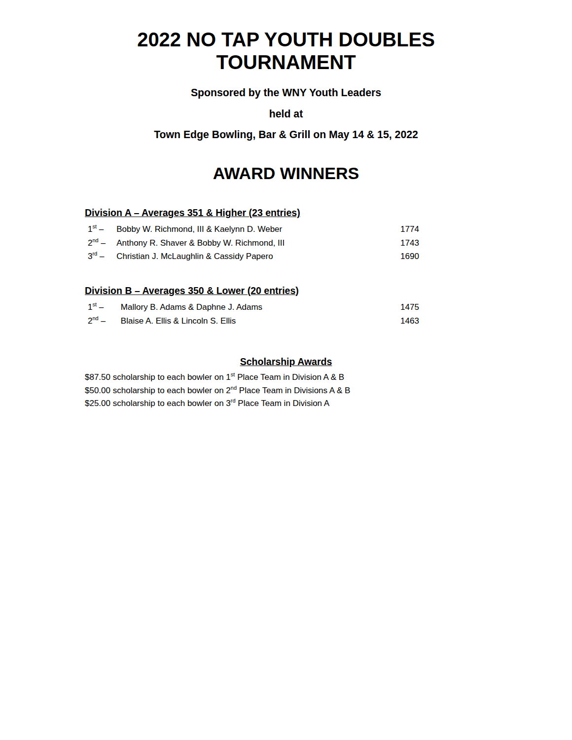2022 NO TAP YOUTH DOUBLES TOURNAMENT
Sponsored by the WNY Youth Leaders
held at
Town Edge Bowling, Bar & Grill on May 14 & 15, 2022
AWARD WINNERS
Division A – Averages 351 & Higher (23 entries)
| 1 st – | Bobby W. Richmond, III & Kaelynn D. Weber | 1774 |
| 2 nd – | Anthony R. Shaver & Bobby W. Richmond, III | 1743 |
| 3 rd – | Christian J. McLaughlin & Cassidy Papero | 1690 |
Division B – Averages 350 & Lower (20 entries)
| 1 st – | Mallory B. Adams & Daphne J. Adams | 1475 |
| 2 nd – | Blaise A. Ellis & Lincoln S. Ellis | 1463 |
Scholarship Awards
$87.50 scholarship to each bowler on 1st Place Team in Division A & B
$50.00 scholarship to each bowler on 2nd Place Team in Divisions A & B
$25.00 scholarship to each bowler on 3rd Place Team in Division A